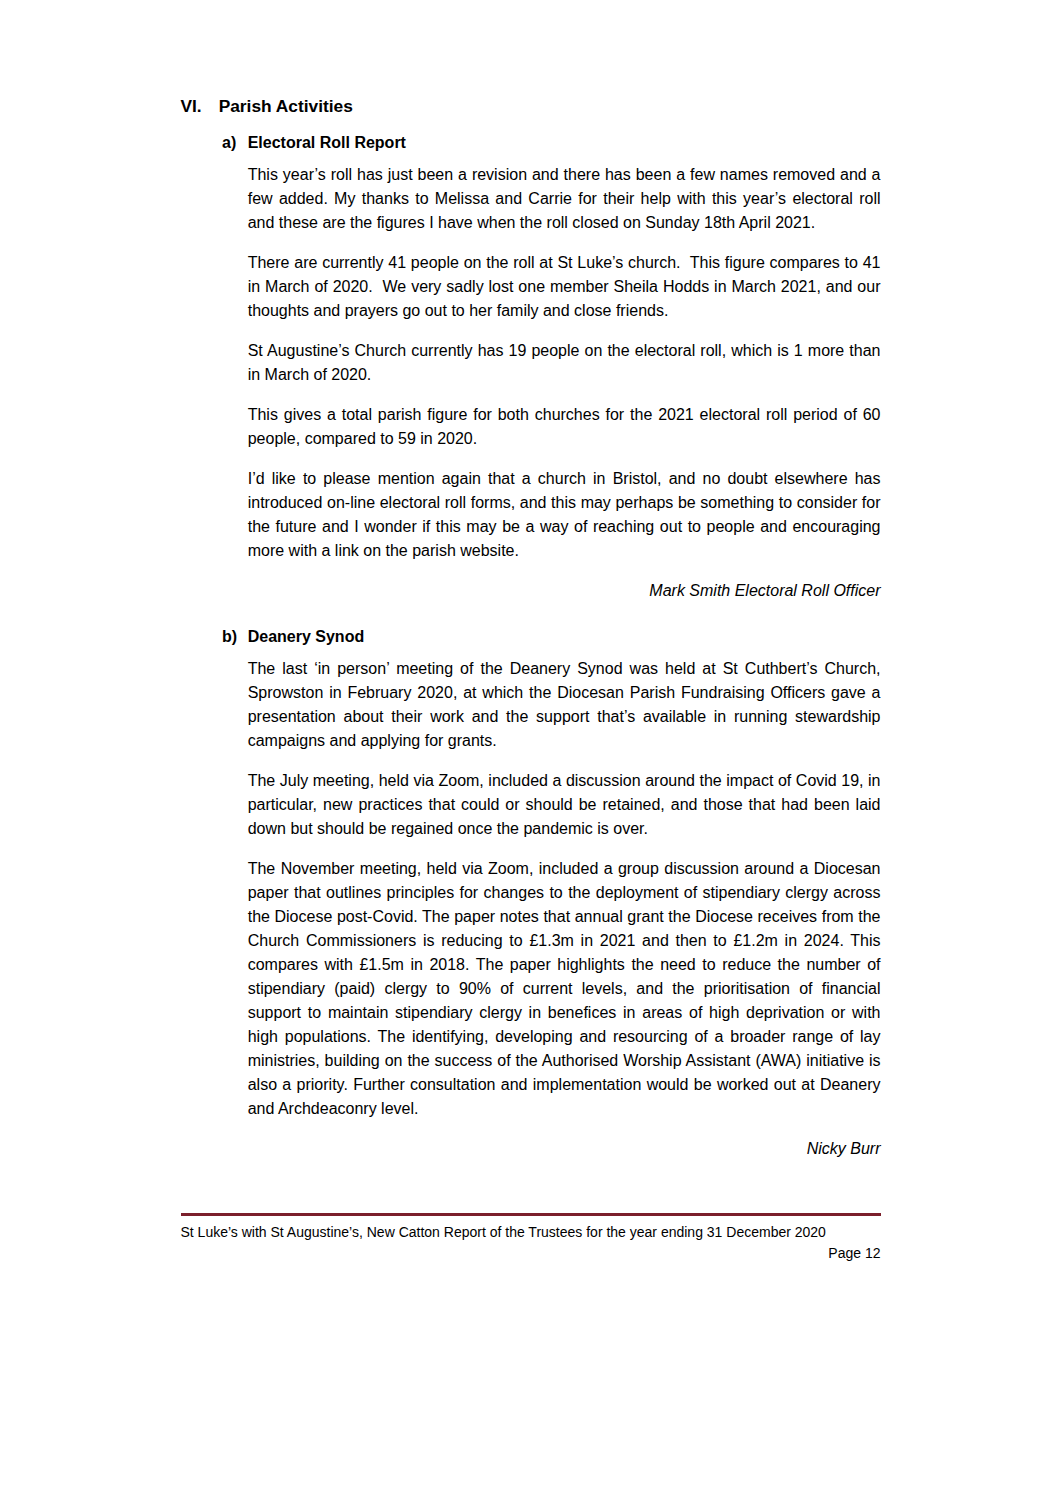VI. Parish Activities
a) Electoral Roll Report
This year’s roll has just been a revision and there has been a few names removed and a few added. My thanks to Melissa and Carrie for their help with this year’s electoral roll and these are the figures I have when the roll closed on Sunday 18th April 2021.
There are currently 41 people on the roll at St Luke’s church. This figure compares to 41 in March of 2020. We very sadly lost one member Sheila Hodds in March 2021, and our thoughts and prayers go out to her family and close friends.
St Augustine’s Church currently has 19 people on the electoral roll, which is 1 more than in March of 2020.
This gives a total parish figure for both churches for the 2021 electoral roll period of 60 people, compared to 59 in 2020.
I’d like to please mention again that a church in Bristol, and no doubt elsewhere has introduced on-line electoral roll forms, and this may perhaps be something to consider for the future and I wonder if this may be a way of reaching out to people and encouraging more with a link on the parish website.
Mark Smith Electoral Roll Officer
b) Deanery Synod
The last ‘in person’ meeting of the Deanery Synod was held at St Cuthbert’s Church, Sprowston in February 2020, at which the Diocesan Parish Fundraising Officers gave a presentation about their work and the support that’s available in running stewardship campaigns and applying for grants.
The July meeting, held via Zoom, included a discussion around the impact of Covid 19, in particular, new practices that could or should be retained, and those that had been laid down but should be regained once the pandemic is over.
The November meeting, held via Zoom, included a group discussion around a Diocesan paper that outlines principles for changes to the deployment of stipendiary clergy across the Diocese post-Covid. The paper notes that annual grant the Diocese receives from the Church Commissioners is reducing to £1.3m in 2021 and then to £1.2m in 2024. This compares with £1.5m in 2018. The paper highlights the need to reduce the number of stipendiary (paid) clergy to 90% of current levels, and the prioritisation of financial support to maintain stipendiary clergy in benefices in areas of high deprivation or with high populations. The identifying, developing and resourcing of a broader range of lay ministries, building on the success of the Authorised Worship Assistant (AWA) initiative is also a priority. Further consultation and implementation would be worked out at Deanery and Archdeaconry level.
Nicky Burr
St Luke’s with St Augustine’s, New Catton Report of the Trustees for the year ending 31 December 2020
Page 12